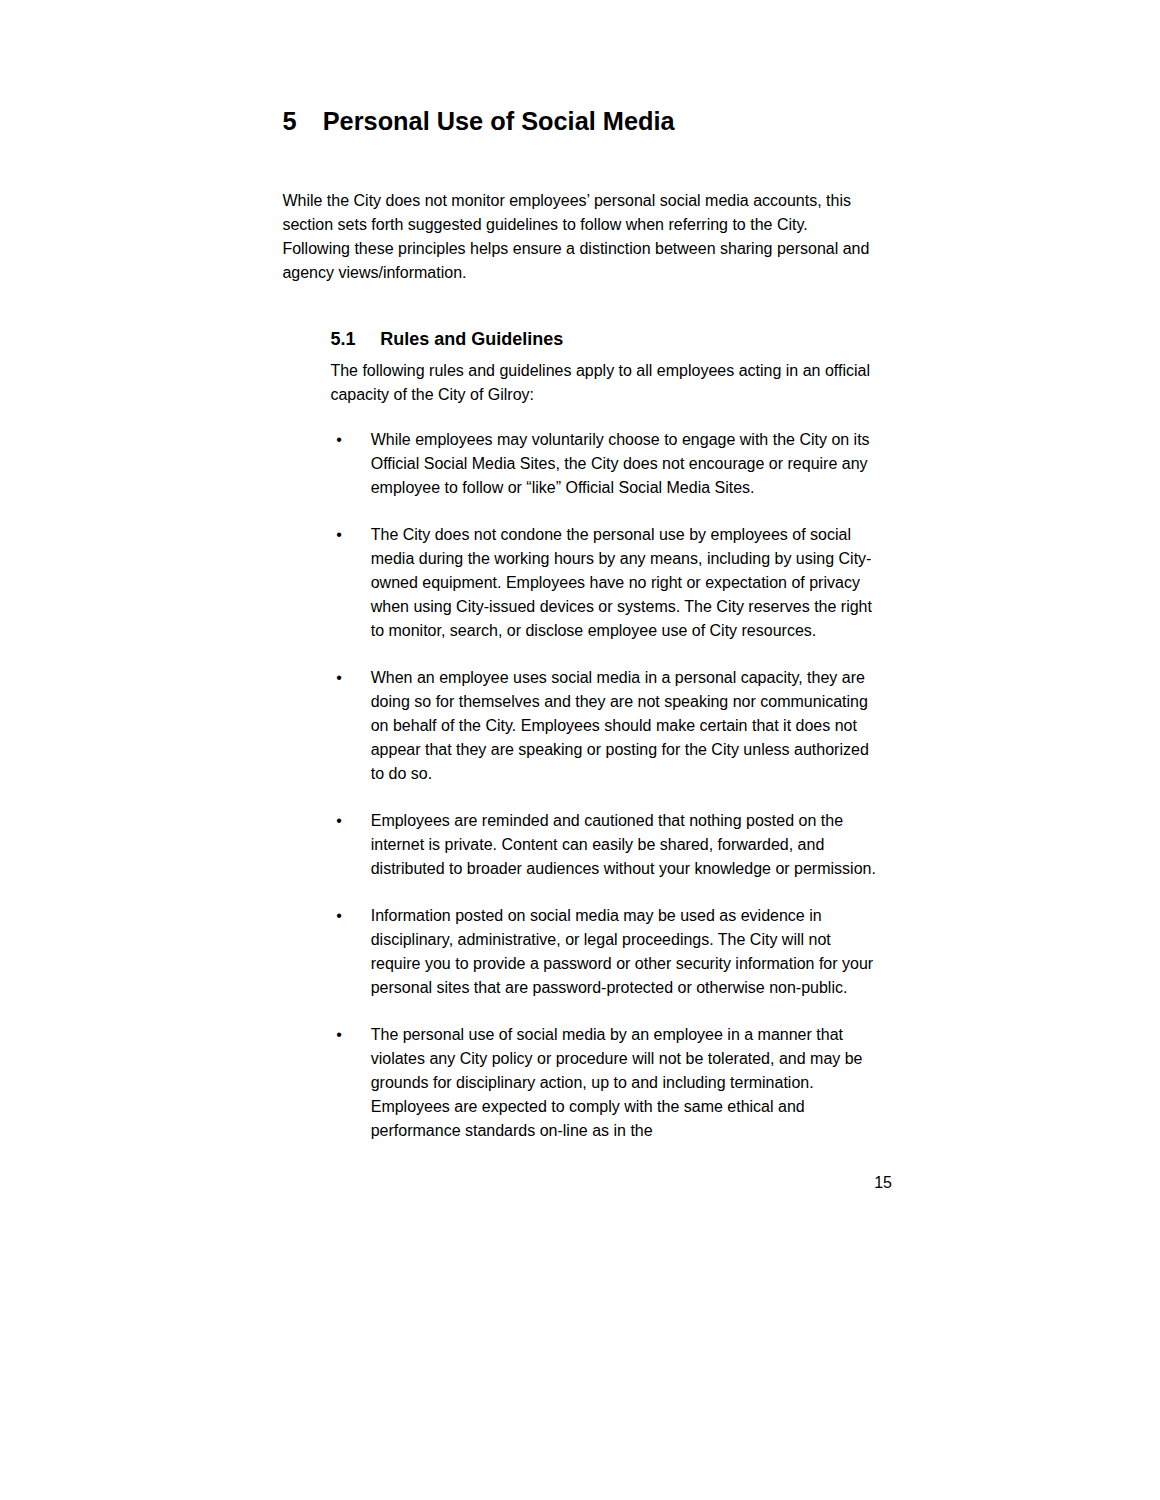5 Personal Use of Social Media
While the City does not monitor employees’ personal social media accounts, this section sets forth suggested guidelines to follow when referring to the City. Following these principles helps ensure a distinction between sharing personal and agency views/information.
5.1 Rules and Guidelines
The following rules and guidelines apply to all employees acting in an official capacity of the City of Gilroy:
While employees may voluntarily choose to engage with the City on its Official Social Media Sites, the City does not encourage or require any employee to follow or “like” Official Social Media Sites.
The City does not condone the personal use by employees of social media during the working hours by any means, including by using City-owned equipment. Employees have no right or expectation of privacy when using City-issued devices or systems. The City reserves the right to monitor, search, or disclose employee use of City resources.
When an employee uses social media in a personal capacity, they are doing so for themselves and they are not speaking nor communicating on behalf of the City. Employees should make certain that it does not appear that they are speaking or posting for the City unless authorized to do so.
Employees are reminded and cautioned that nothing posted on the internet is private. Content can easily be shared, forwarded, and distributed to broader audiences without your knowledge or permission.
Information posted on social media may be used as evidence in disciplinary, administrative, or legal proceedings. The City will not require you to provide a password or other security information for your personal sites that are password-protected or otherwise non-public.
The personal use of social media by an employee in a manner that violates any City policy or procedure will not be tolerated, and may be grounds for disciplinary action, up to and including termination. Employees are expected to comply with the same ethical and performance standards on-line as in the
15